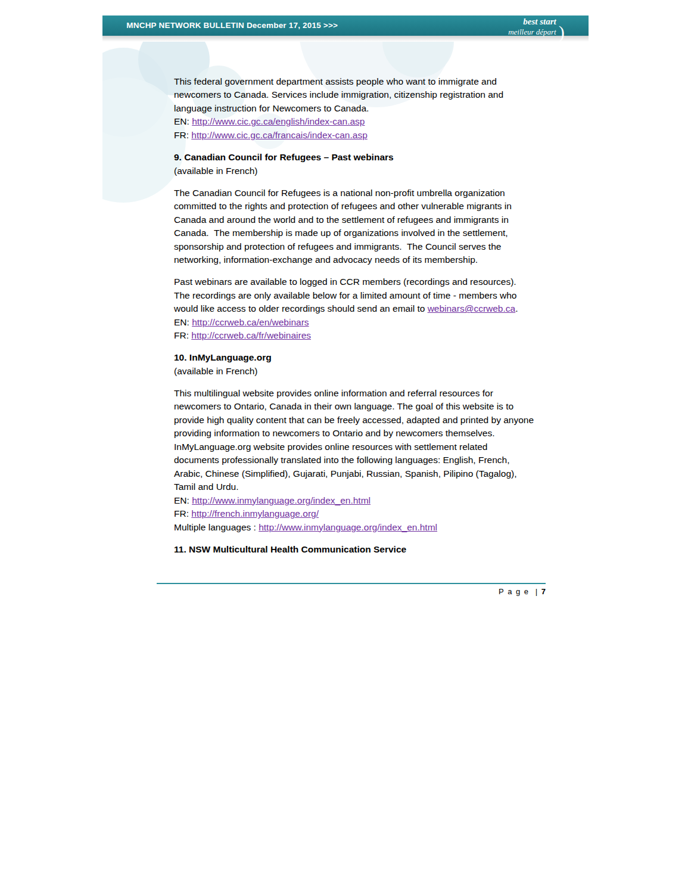MNCHP NETWORK BULLETIN December 17, 2015 >>>
best start
meilleur départ )
This federal government department assists people who want to immigrate and newcomers to Canada. Services include immigration, citizenship registration and language instruction for Newcomers to Canada.
EN: http://www.cic.gc.ca/english/index-can.asp
FR: http://www.cic.gc.ca/francais/index-can.asp
9. Canadian Council for Refugees – Past webinars
(available in French)
The Canadian Council for Refugees is a national non-profit umbrella organization committed to the rights and protection of refugees and other vulnerable migrants in Canada and around the world and to the settlement of refugees and immigrants in Canada. The membership is made up of organizations involved in the settlement, sponsorship and protection of refugees and immigrants. The Council serves the networking, information-exchange and advocacy needs of its membership.
Past webinars are available to logged in CCR members (recordings and resources). The recordings are only available below for a limited amount of time - members who would like access to older recordings should send an email to webinars@ccrweb.ca.
EN: http://ccrweb.ca/en/webinars
FR: http://ccrweb.ca/fr/webinaires
10. InMyLanguage.org
(available in French)
This multilingual website provides online information and referral resources for newcomers to Ontario, Canada in their own language. The goal of this website is to provide high quality content that can be freely accessed, adapted and printed by anyone providing information to newcomers to Ontario and by newcomers themselves. InMyLanguage.org website provides online resources with settlement related documents professionally translated into the following languages: English, French, Arabic, Chinese (Simplified), Gujarati, Punjabi, Russian, Spanish, Pilipino (Tagalog), Tamil and Urdu.
EN: http://www.inmylanguage.org/index_en.html
FR: http://french.inmylanguage.org/
Multiple languages : http://www.inmylanguage.org/index_en.html
11. NSW Multicultural Health Communication Service
P a g e | 7